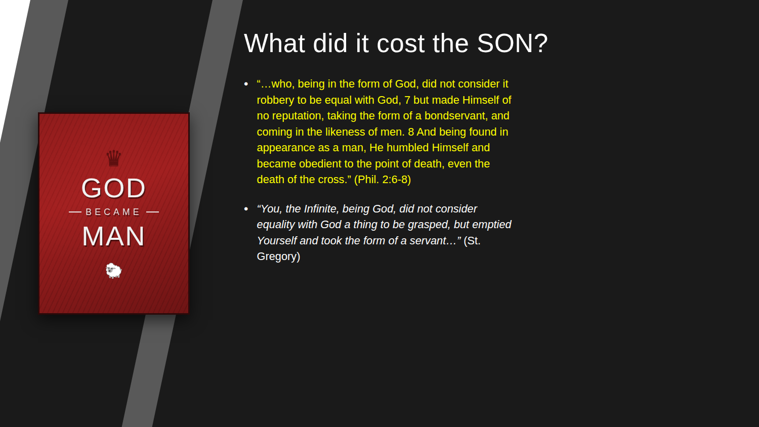♛ GOD BECAME MAN 🐑
What did it cost the SON?
“…who, being in the form of God, did not consider it robbery to be equal with God, 7 but made Himself of no reputation, taking the form of a bondservant, and coming in the likeness of men. 8 And being found in appearance as a man, He humbled Himself and became obedient to the point of death, even the death of the cross.” (Phil. 2:6-8)
“You, the Infinite, being God, did not consider equality with God a thing to be grasped, but emptied Yourself and took the form of a servant…” (St. Gregory)